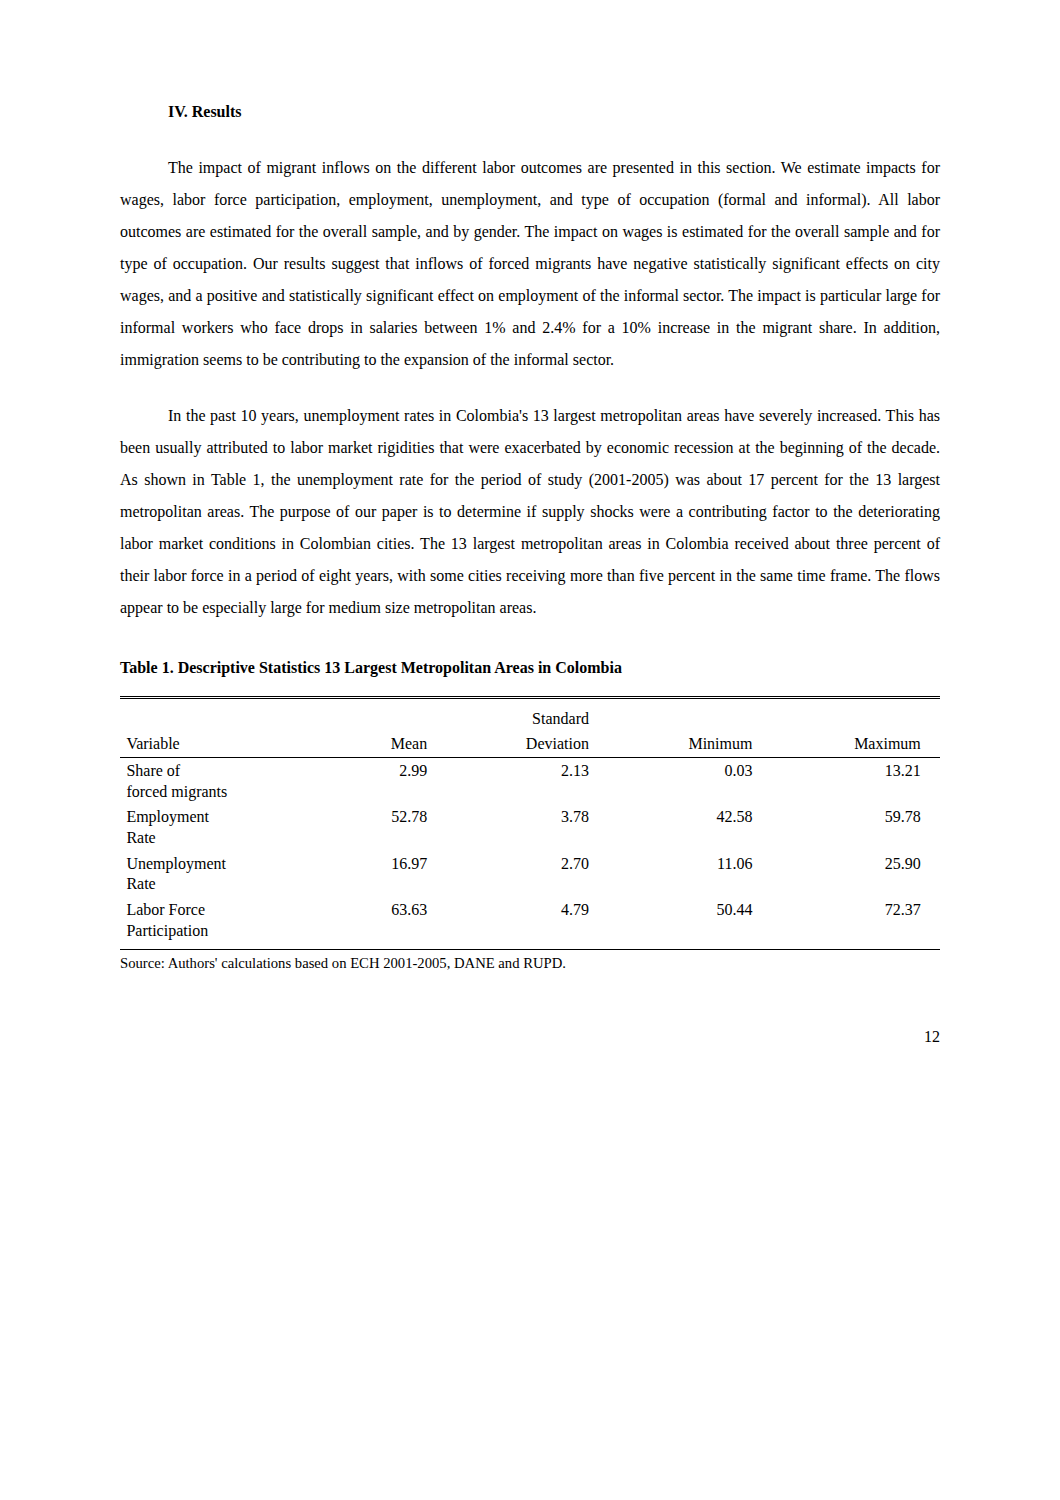IV. Results
The impact of migrant inflows on the different labor outcomes are presented in this section. We estimate impacts for wages, labor force participation, employment, unemployment, and type of occupation (formal and informal). All labor outcomes are estimated for the overall sample, and by gender. The impact on wages is estimated for the overall sample and for type of occupation. Our results suggest that inflows of forced migrants have negative statistically significant effects on city wages, and a positive and statistically significant effect on employment of the informal sector. The impact is particular large for informal workers who face drops in salaries between 1% and 2.4% for a 10% increase in the migrant share. In addition, immigration seems to be contributing to the expansion of the informal sector.
In the past 10 years, unemployment rates in Colombia's 13 largest metropolitan areas have severely increased. This has been usually attributed to labor market rigidities that were exacerbated by economic recession at the beginning of the decade. As shown in Table 1, the unemployment rate for the period of study (2001-2005) was about 17 percent for the 13 largest metropolitan areas. The purpose of our paper is to determine if supply shocks were a contributing factor to the deteriorating labor market conditions in Colombian cities. The 13 largest metropolitan areas in Colombia received about three percent of their labor force in a period of eight years, with some cities receiving more than five percent in the same time frame. The flows appear to be especially large for medium size metropolitan areas.
Table 1. Descriptive Statistics 13 Largest Metropolitan Areas in Colombia
| | | Standard | | |
| --- | --- | --- | --- | --- |
| Variable | Mean | Deviation | Minimum | Maximum |
| Share of forced migrants | 2.99 | 2.13 | 0.03 | 13.21 |
| Employment Rate | 52.78 | 3.78 | 42.58 | 59.78 |
| Unemployment Rate | 16.97 | 2.70 | 11.06 | 25.90 |
| Labor Force Participation | 63.63 | 4.79 | 50.44 | 72.37 |
Source: Authors' calculations based on ECH 2001-2005, DANE and RUPD.
12